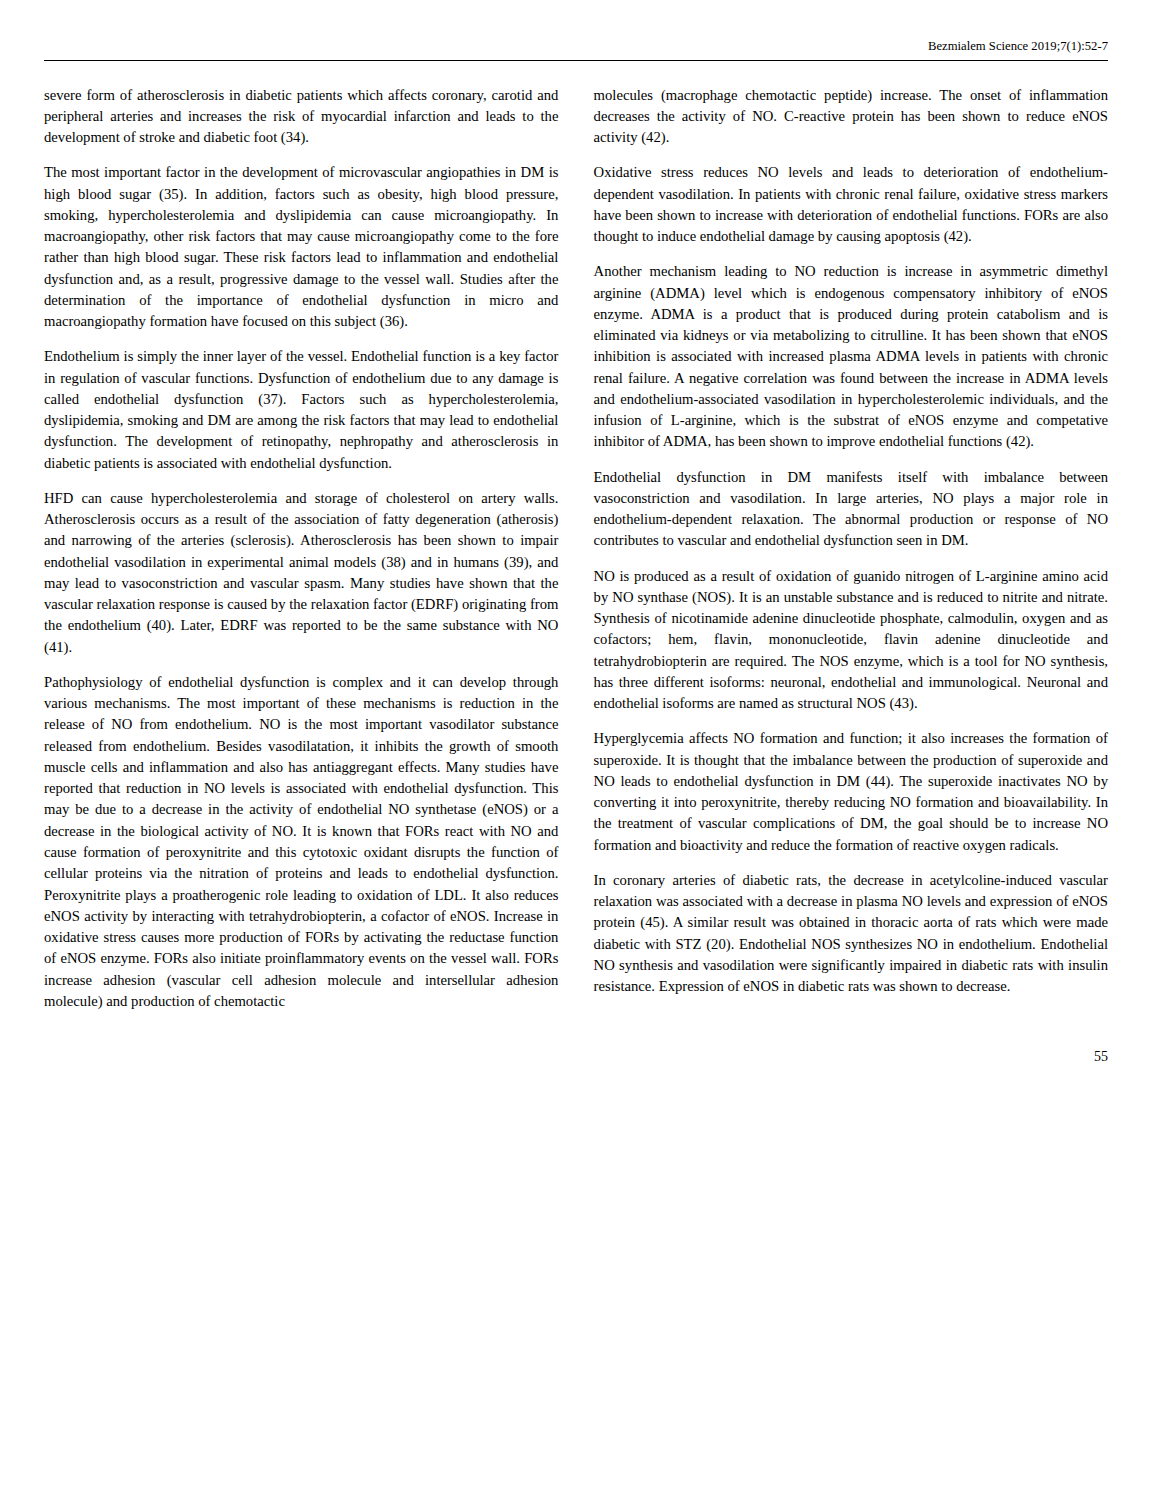Bezmialem Science 2019;7(1):52-7
severe form of atherosclerosis in diabetic patients which affects coronary, carotid and peripheral arteries and increases the risk of myocardial infarction and leads to the development of stroke and diabetic foot (34).
The most important factor in the development of microvascular angiopathies in DM is high blood sugar (35). In addition, factors such as obesity, high blood pressure, smoking, hypercholesterolemia and dyslipidemia can cause microangiopathy. In macroangiopathy, other risk factors that may cause microangiopathy come to the fore rather than high blood sugar. These risk factors lead to inflammation and endothelial dysfunction and, as a result, progressive damage to the vessel wall. Studies after the determination of the importance of endothelial dysfunction in micro and macroangiopathy formation have focused on this subject (36).
Endothelium is simply the inner layer of the vessel. Endothelial function is a key factor in regulation of vascular functions. Dysfunction of endothelium due to any damage is called endothelial dysfunction (37). Factors such as hypercholesterolemia, dyslipidemia, smoking and DM are among the risk factors that may lead to endothelial dysfunction. The development of retinopathy, nephropathy and atherosclerosis in diabetic patients is associated with endothelial dysfunction.
HFD can cause hypercholesterolemia and storage of cholesterol on artery walls. Atherosclerosis occurs as a result of the association of fatty degeneration (atherosis) and narrowing of the arteries (sclerosis). Atherosclerosis has been shown to impair endothelial vasodilation in experimental animal models (38) and in humans (39), and may lead to vasoconstriction and vascular spasm. Many studies have shown that the vascular relaxation response is caused by the relaxation factor (EDRF) originating from the endothelium (40). Later, EDRF was reported to be the same substance with NO (41).
Pathophysiology of endothelial dysfunction is complex and it can develop through various mechanisms. The most important of these mechanisms is reduction in the release of NO from endothelium. NO is the most important vasodilator substance released from endothelium. Besides vasodilatation, it inhibits the growth of smooth muscle cells and inflammation and also has antiaggregant effects. Many studies have reported that reduction in NO levels is associated with endothelial dysfunction. This may be due to a decrease in the activity of endothelial NO synthetase (eNOS) or a decrease in the biological activity of NO. It is known that FORs react with NO and cause formation of peroxynitrite and this cytotoxic oxidant disrupts the function of cellular proteins via the nitration of proteins and leads to endothelial dysfunction. Peroxynitrite plays a proatherogenic role leading to oxidation of LDL. It also reduces eNOS activity by interacting with tetrahydrobiopterin, a cofactor of eNOS. Increase in oxidative stress causes more production of FORs by activating the reductase function of eNOS enzyme. FORs also initiate proinflammatory events on the vessel wall. FORs increase adhesion (vascular cell adhesion molecule and intersellular adhesion molecule) and production of chemotactic
molecules (macrophage chemotactic peptide) increase. The onset of inflammation decreases the activity of NO. C-reactive protein has been shown to reduce eNOS activity (42).
Oxidative stress reduces NO levels and leads to deterioration of endothelium-dependent vasodilation. In patients with chronic renal failure, oxidative stress markers have been shown to increase with deterioration of endothelial functions. FORs are also thought to induce endothelial damage by causing apoptosis (42).
Another mechanism leading to NO reduction is increase in asymmetric dimethyl arginine (ADMA) level which is endogenous compensatory inhibitory of eNOS enzyme. ADMA is a product that is produced during protein catabolism and is eliminated via kidneys or via metabolizing to citrulline. It has been shown that eNOS inhibition is associated with increased plasma ADMA levels in patients with chronic renal failure. A negative correlation was found between the increase in ADMA levels and endothelium-associated vasodilation in hypercholesterolemic individuals, and the infusion of L-arginine, which is the substrat of eNOS enzyme and competative inhibitor of ADMA, has been shown to improve endothelial functions (42).
Endothelial dysfunction in DM manifests itself with imbalance between vasoconstriction and vasodilation. In large arteries, NO plays a major role in endothelium-dependent relaxation. The abnormal production or response of NO contributes to vascular and endothelial dysfunction seen in DM.
NO is produced as a result of oxidation of guanido nitrogen of L-arginine amino acid by NO synthase (NOS). It is an unstable substance and is reduced to nitrite and nitrate. Synthesis of nicotinamide adenine dinucleotide phosphate, calmodulin, oxygen and as cofactors; hem, flavin, mononucleotide, flavin adenine dinucleotide and tetrahydrobiopterin are required. The NOS enzyme, which is a tool for NO synthesis, has three different isoforms: neuronal, endothelial and immunological. Neuronal and endothelial isoforms are named as structural NOS (43).
Hyperglycemia affects NO formation and function; it also increases the formation of superoxide. It is thought that the imbalance between the production of superoxide and NO leads to endothelial dysfunction in DM (44). The superoxide inactivates NO by converting it into peroxynitrite, thereby reducing NO formation and bioavailability. In the treatment of vascular complications of DM, the goal should be to increase NO formation and bioactivity and reduce the formation of reactive oxygen radicals.
In coronary arteries of diabetic rats, the decrease in acetylcoline-induced vascular relaxation was associated with a decrease in plasma NO levels and expression of eNOS protein (45). A similar result was obtained in thoracic aorta of rats which were made diabetic with STZ (20). Endothelial NOS synthesizes NO in endothelium. Endothelial NO synthesis and vasodilation were significantly impaired in diabetic rats with insulin resistance. Expression of eNOS in diabetic rats was shown to decrease.
55